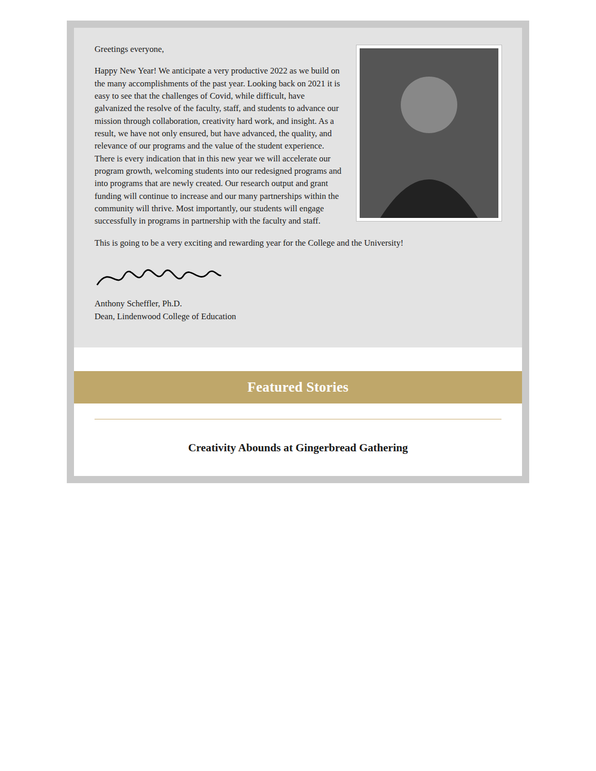Greetings everyone,
Happy New Year! We anticipate a very productive 2022 as we build on the many accomplishments of the past year. Looking back on 2021 it is easy to see that the challenges of Covid, while difficult, have galvanized the resolve of the faculty, staff, and students to advance our mission through collaboration, creativity hard work, and insight. As a result, we have not only ensured, but have advanced, the quality, and relevance of our programs and the value of the student experience. There is every indication that in this new year we will accelerate our program growth, welcoming students into our redesigned programs and into programs that are newly created. Our research output and grant funding will continue to increase and our many partnerships within the community will thrive. Most importantly, our students will engage successfully in programs in partnership with the faculty and staff.
This is going to be a very exciting and rewarding year for the College and the University!
Anthony Scheffler, Ph.D.
Dean, Lindenwood College of Education
Featured Stories
Creativity Abounds at Gingerbread Gathering